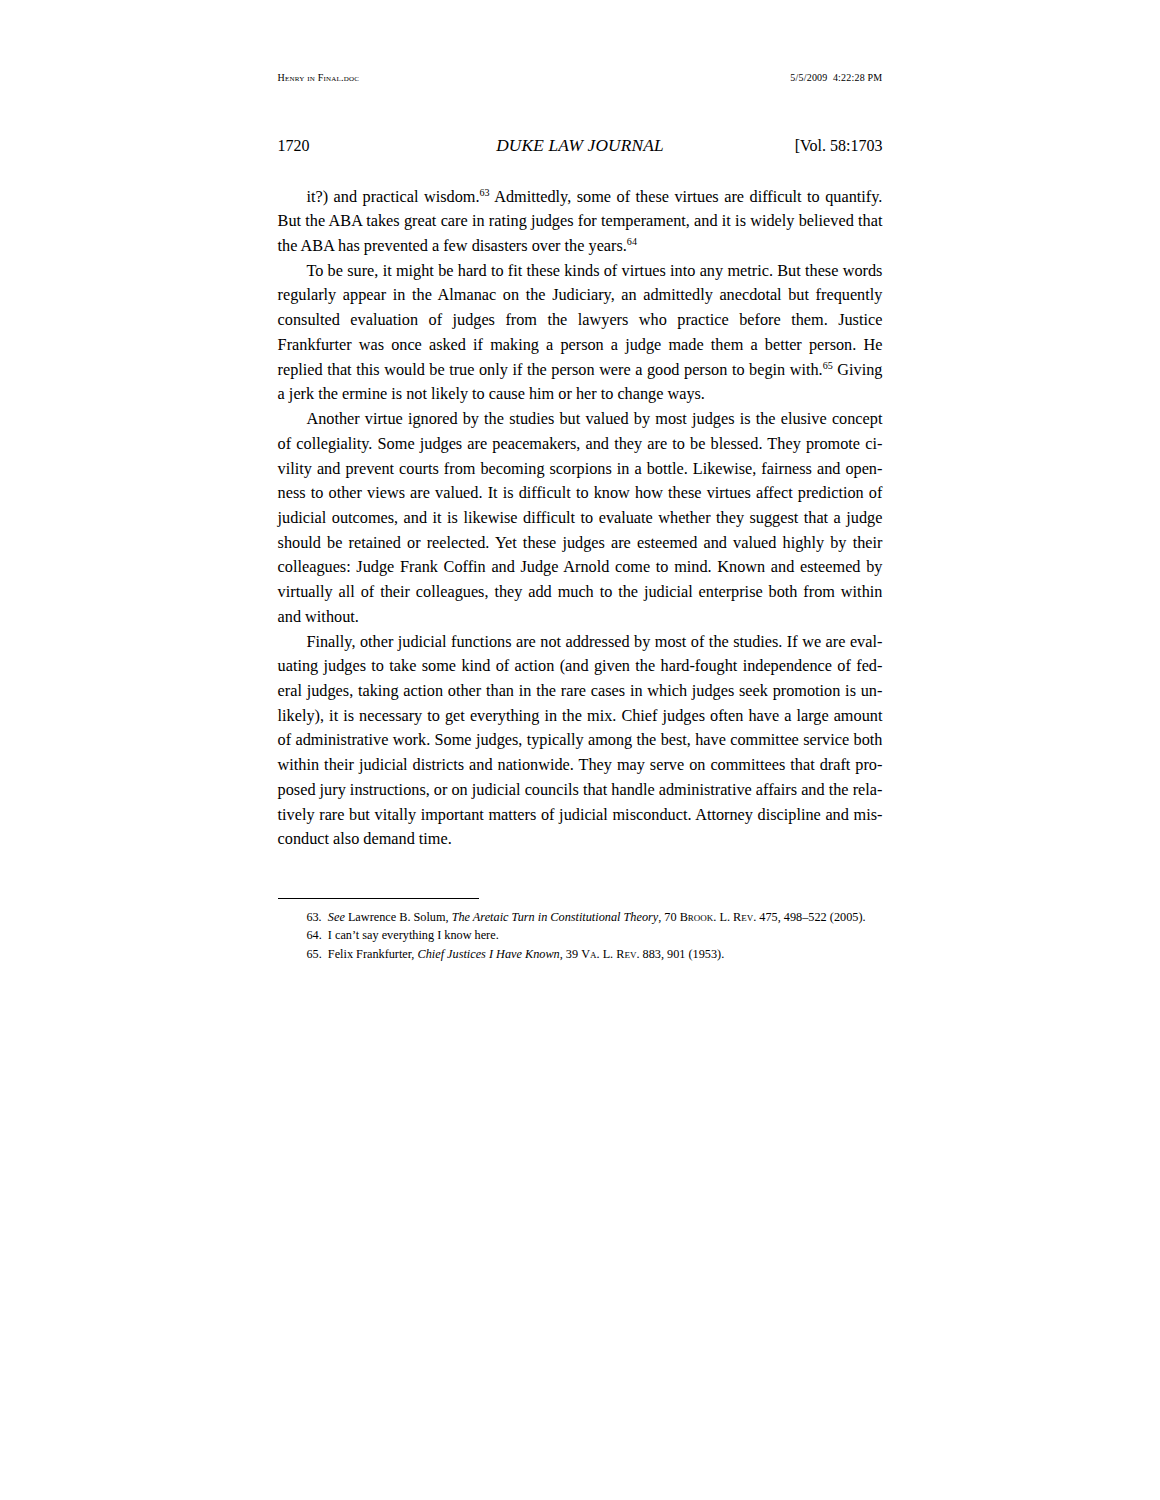Henry in Final.doc
5/5/2009 4:22:28 PM
1720
DUKE LAW JOURNAL
[Vol. 58:1703
it?) and practical wisdom.63 Admittedly, some of these virtues are difficult to quantify. But the ABA takes great care in rating judges for temperament, and it is widely believed that the ABA has prevented a few disasters over the years.64
To be sure, it might be hard to fit these kinds of virtues into any metric. But these words regularly appear in the Almanac on the Judiciary, an admittedly anecdotal but frequently consulted evaluation of judges from the lawyers who practice before them. Justice Frankfurter was once asked if making a person a judge made them a better person. He replied that this would be true only if the person were a good person to begin with.65 Giving a jerk the ermine is not likely to cause him or her to change ways.
Another virtue ignored by the studies but valued by most judges is the elusive concept of collegiality. Some judges are peacemakers, and they are to be blessed. They promote civility and prevent courts from becoming scorpions in a bottle. Likewise, fairness and openness to other views are valued. It is difficult to know how these virtues affect prediction of judicial outcomes, and it is likewise difficult to evaluate whether they suggest that a judge should be retained or reelected. Yet these judges are esteemed and valued highly by their colleagues: Judge Frank Coffin and Judge Arnold come to mind. Known and esteemed by virtually all of their colleagues, they add much to the judicial enterprise both from within and without.
Finally, other judicial functions are not addressed by most of the studies. If we are evaluating judges to take some kind of action (and given the hard-fought independence of federal judges, taking action other than in the rare cases in which judges seek promotion is unlikely), it is necessary to get everything in the mix. Chief judges often have a large amount of administrative work. Some judges, typically among the best, have committee service both within their judicial districts and nationwide. They may serve on committees that draft proposed jury instructions, or on judicial councils that handle administrative affairs and the relatively rare but vitally important matters of judicial misconduct. Attorney discipline and misconduct also demand time.
63. See Lawrence B. Solum, The Aretaic Turn in Constitutional Theory, 70 Brook. L. Rev. 475, 498–522 (2005).
64. I can’t say everything I know here.
65. Felix Frankfurter, Chief Justices I Have Known, 39 Va. L. Rev. 883, 901 (1953).